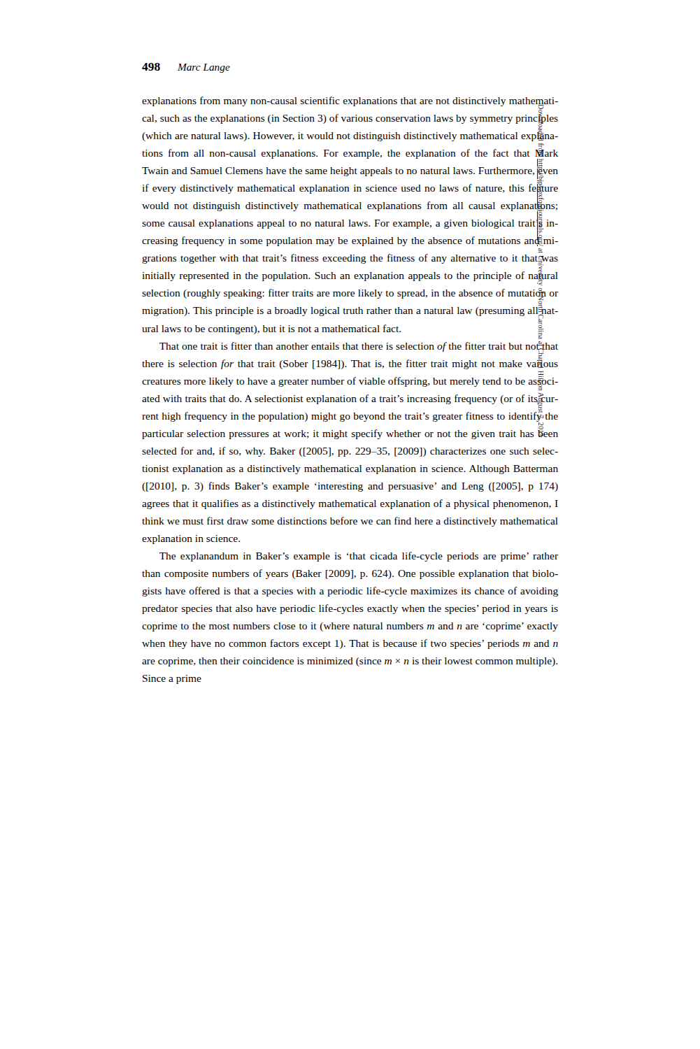498 Marc Lange
Downloaded from http://bjps.oxfordjournals.org/ at University of North Carolina at Chapel Hill on August 7, 2013
explanations from many non-causal scientific explanations that are not distinctively mathematical, such as the explanations (in Section 3) of various conservation laws by symmetry principles (which are natural laws). However, it would not distinguish distinctively mathematical explanations from all non-causal explanations. For example, the explanation of the fact that Mark Twain and Samuel Clemens have the same height appeals to no natural laws. Furthermore, even if every distinctively mathematical explanation in science used no laws of nature, this feature would not distinguish distinctively mathematical explanations from all causal explanations; some causal explanations appeal to no natural laws. For example, a given biological trait’s increasing frequency in some population may be explained by the absence of mutations and migrations together with that trait’s fitness exceeding the fitness of any alternative to it that was initially represented in the population. Such an explanation appeals to the principle of natural selection (roughly speaking: fitter traits are more likely to spread, in the absence of mutation or migration). This principle is a broadly logical truth rather than a natural law (presuming all natural laws to be contingent), but it is not a mathematical fact.
That one trait is fitter than another entails that there is selection of the fitter trait but not that there is selection for that trait (Sober [1984]). That is, the fitter trait might not make various creatures more likely to have a greater number of viable offspring, but merely tend to be associated with traits that do. A selectionist explanation of a trait’s increasing frequency (or of its current high frequency in the population) might go beyond the trait’s greater fitness to identify the particular selection pressures at work; it might specify whether or not the given trait has been selected for and, if so, why. Baker ([2005], pp. 229–35, [2009]) characterizes one such selectionist explanation as a distinctively mathematical explanation in science. Although Batterman ([2010], p. 3) finds Baker’s example ‘interesting and persuasive’ and Leng ([2005], p 174) agrees that it qualifies as a distinctively mathematical explanation of a physical phenomenon, I think we must first draw some distinctions before we can find here a distinctively mathematical explanation in science.
The explanandum in Baker’s example is ‘that cicada life-cycle periods are prime’ rather than composite numbers of years (Baker [2009], p. 624). One possible explanation that biologists have offered is that a species with a periodic life-cycle maximizes its chance of avoiding predator species that also have periodic life-cycles exactly when the species’ period in years is coprime to the most numbers close to it (where natural numbers m and n are ‘coprime’ exactly when they have no common factors except 1). That is because if two species’ periods m and n are coprime, then their coincidence is minimized (since m × n is their lowest common multiple). Since a prime